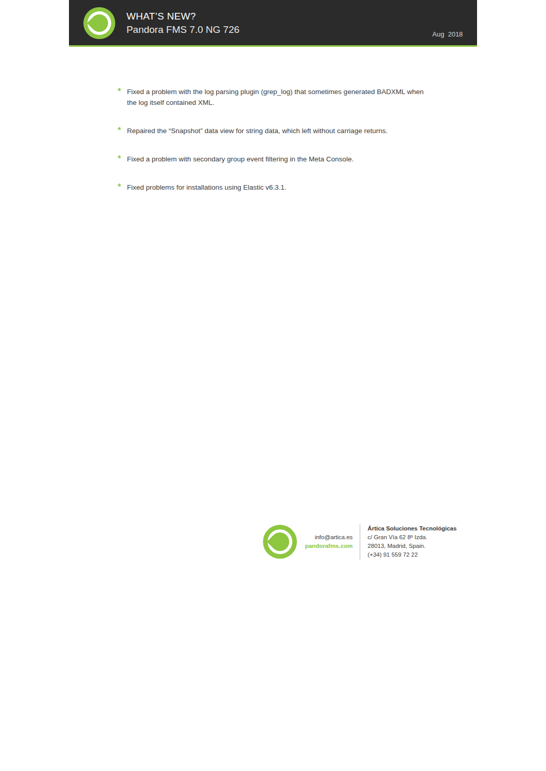WHAT’S NEW?
Pandora FMS 7.0 NG 726
Aug 2018
Fixed a problem with the log parsing plugin (grep_log) that sometimes generated BADXML when the log itself contained XML.
Repaired the “Snapshot” data view for string data, which left without carriage returns.
Fixed a problem with secondary group event filtering in the Meta Console.
Fixed problems for installations using Elastic v6.3.1.
info@artica.es
pandorafms.com
Ártica Soluciones Tecnológicas
c/ Gran Vía 62 8º Izda.
28013, Madrid, Spain.
(+34) 91 559 72 22